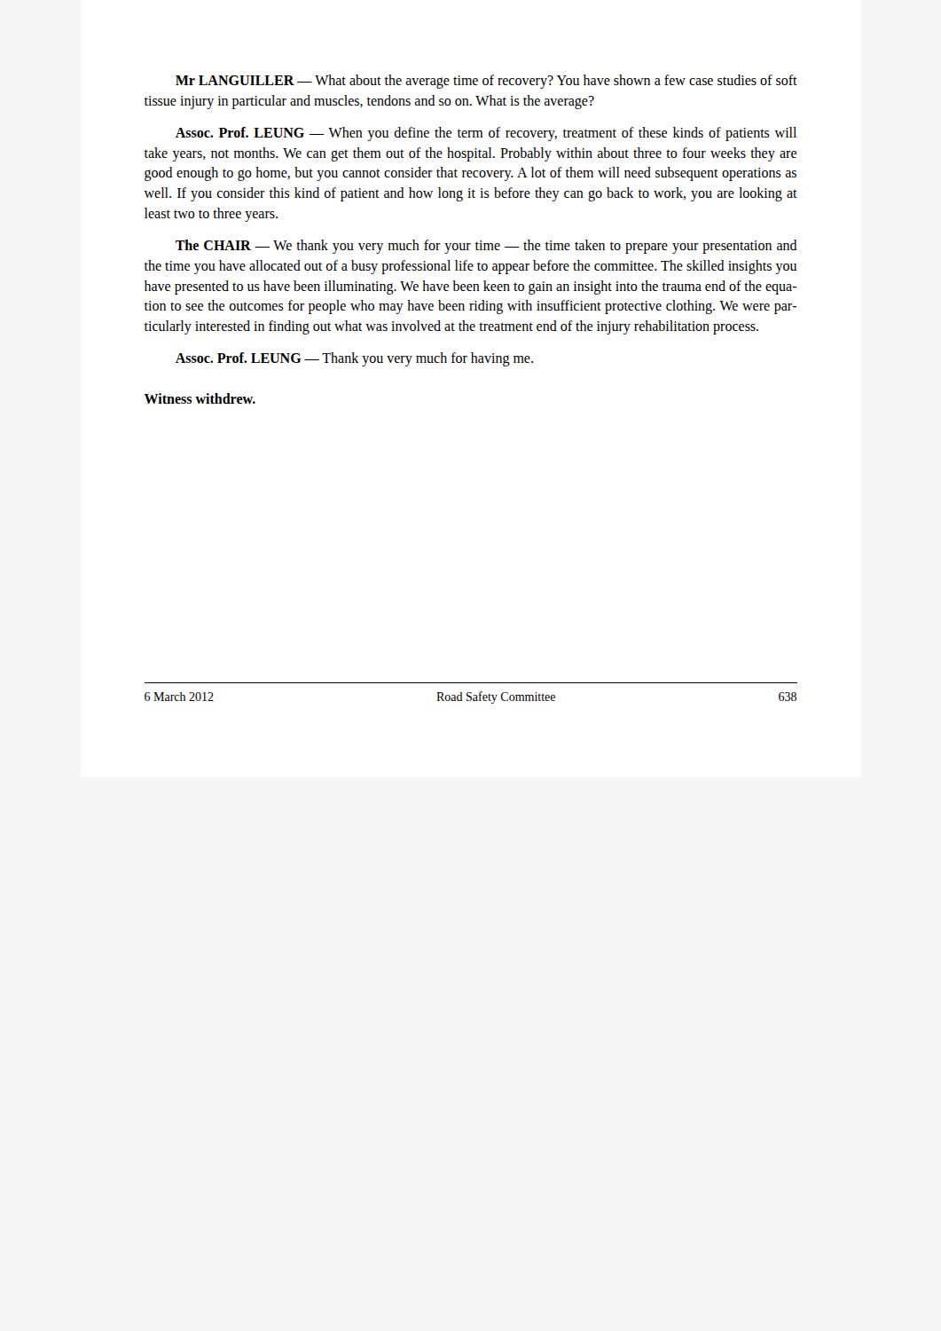Mr LANGUILLER — What about the average time of recovery? You have shown a few case studies of soft tissue injury in particular and muscles, tendons and so on. What is the average?
Assoc. Prof. LEUNG — When you define the term of recovery, treatment of these kinds of patients will take years, not months. We can get them out of the hospital. Probably within about three to four weeks they are good enough to go home, but you cannot consider that recovery. A lot of them will need subsequent operations as well. If you consider this kind of patient and how long it is before they can go back to work, you are looking at least two to three years.
The CHAIR — We thank you very much for your time — the time taken to prepare your presentation and the time you have allocated out of a busy professional life to appear before the committee. The skilled insights you have presented to us have been illuminating. We have been keen to gain an insight into the trauma end of the equation to see the outcomes for people who may have been riding with insufficient protective clothing. We were particularly interested in finding out what was involved at the treatment end of the injury rehabilitation process.
Assoc. Prof. LEUNG — Thank you very much for having me.
Witness withdrew.
6 March 2012 Road Safety Committee 638